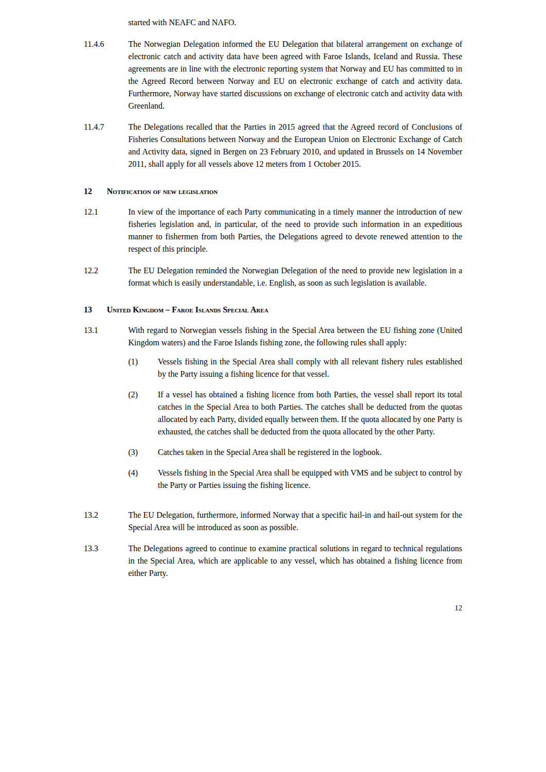started with NEAFC and NAFO.
11.4.6
The Norwegian Delegation informed the EU Delegation that bilateral arrangement on exchange of electronic catch and activity data have been agreed with Faroe Islands, Iceland and Russia. These agreements are in line with the electronic reporting system that Norway and EU has committed to in the Agreed Record between Norway and EU on electronic exchange of catch and activity data. Furthermore, Norway have started discussions on exchange of electronic catch and activity data with Greenland.
11.4.7
The Delegations recalled that the Parties in 2015 agreed that the Agreed record of Conclusions of Fisheries Consultations between Norway and the European Union on Electronic Exchange of Catch and Activity data, signed in Bergen on 23 February 2010, and updated in Brussels on 14 November 2011, shall apply for all vessels above 12 meters from 1 October 2015.
12 Notification of new legislation
12.1
In view of the importance of each Party communicating in a timely manner the introduction of new fisheries legislation and, in particular, of the need to provide such information in an expeditious manner to fishermen from both Parties, the Delegations agreed to devote renewed attention to the respect of this principle.
12.2
The EU Delegation reminded the Norwegian Delegation of the need to provide new legislation in a format which is easily understandable, i.e. English, as soon as such legislation is available.
13 United Kingdom – Faroe Islands Special Area
13.1
With regard to Norwegian vessels fishing in the Special Area between the EU fishing zone (United Kingdom waters) and the Faroe Islands fishing zone, the following rules shall apply:
(1) Vessels fishing in the Special Area shall comply with all relevant fishery rules established by the Party issuing a fishing licence for that vessel.
(2) If a vessel has obtained a fishing licence from both Parties, the vessel shall report its total catches in the Special Area to both Parties. The catches shall be deducted from the quotas allocated by each Party, divided equally between them. If the quota allocated by one Party is exhausted, the catches shall be deducted from the quota allocated by the other Party.
(3) Catches taken in the Special Area shall be registered in the logbook.
(4) Vessels fishing in the Special Area shall be equipped with VMS and be subject to control by the Party or Parties issuing the fishing licence.
13.2
The EU Delegation, furthermore, informed Norway that a specific hail-in and hail-out system for the Special Area will be introduced as soon as possible.
13.3
The Delegations agreed to continue to examine practical solutions in regard to technical regulations in the Special Area, which are applicable to any vessel, which has obtained a fishing licence from either Party.
12